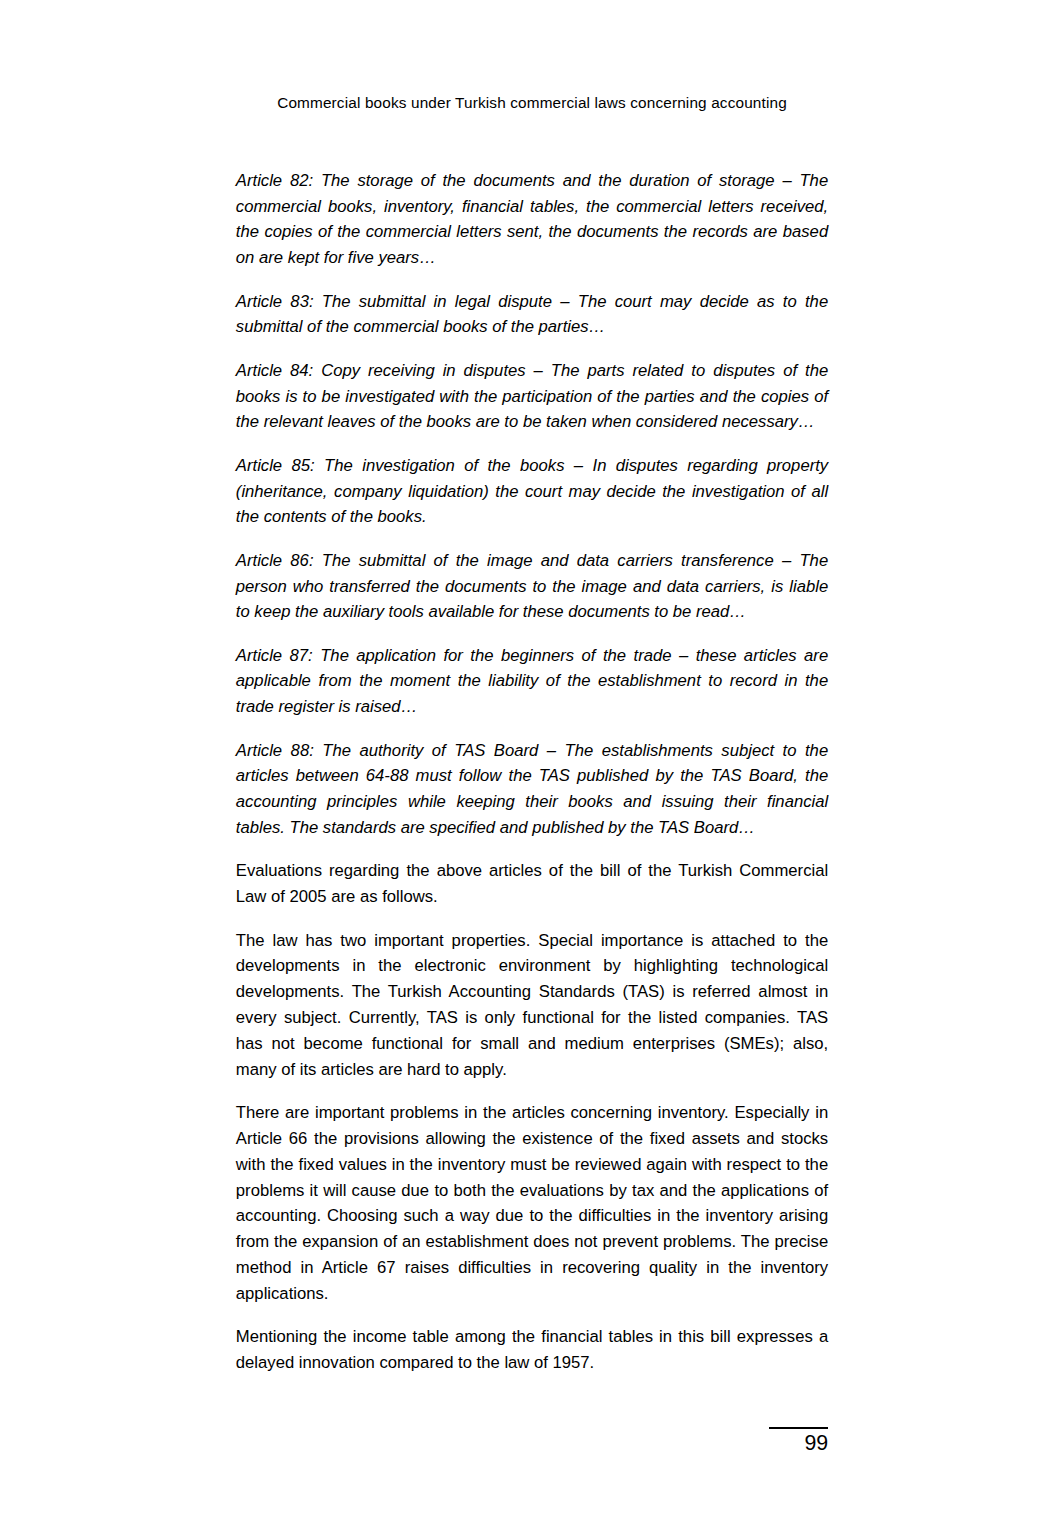Commercial books under Turkish commercial laws concerning accounting
Article 82: The storage of the documents and the duration of storage – The commercial books, inventory, financial tables, the commercial letters received, the copies of the commercial letters sent, the documents the records are based on are kept for five years…
Article 83: The submittal in legal dispute – The court may decide as to the submittal of the commercial books of the parties…
Article 84: Copy receiving in disputes – The parts related to disputes of the books is to be investigated with the participation of the parties and the copies of the relevant leaves of the books are to be taken when considered necessary…
Article 85: The investigation of the books – In disputes regarding property (inheritance, company liquidation) the court may decide the investigation of all the contents of the books.
Article 86: The submittal of the image and data carriers transference – The person who transferred the documents to the image and data carriers, is liable to keep the auxiliary tools available for these documents to be read…
Article 87: The application for the beginners of the trade – these articles are applicable from the moment the liability of the establishment to record in the trade register is raised…
Article 88: The authority of TAS Board – The establishments subject to the articles between 64-88 must follow the TAS published by the TAS Board, the accounting principles while keeping their books and issuing their financial tables. The standards are specified and published by the TAS Board…
Evaluations regarding the above articles of the bill of the Turkish Commercial Law of 2005 are as follows.
The law has two important properties. Special importance is attached to the developments in the electronic environment by highlighting technological developments. The Turkish Accounting Standards (TAS) is referred almost in every subject. Currently, TAS is only functional for the listed companies. TAS has not become functional for small and medium enterprises (SMEs); also, many of its articles are hard to apply.
There are important problems in the articles concerning inventory. Especially in Article 66 the provisions allowing the existence of the fixed assets and stocks with the fixed values in the inventory must be reviewed again with respect to the problems it will cause due to both the evaluations by tax and the applications of accounting. Choosing such a way due to the difficulties in the inventory arising from the expansion of an establishment does not prevent problems. The precise method in Article 67 raises difficulties in recovering quality in the inventory applications.
Mentioning the income table among the financial tables in this bill expresses a delayed innovation compared to the law of 1957.
99